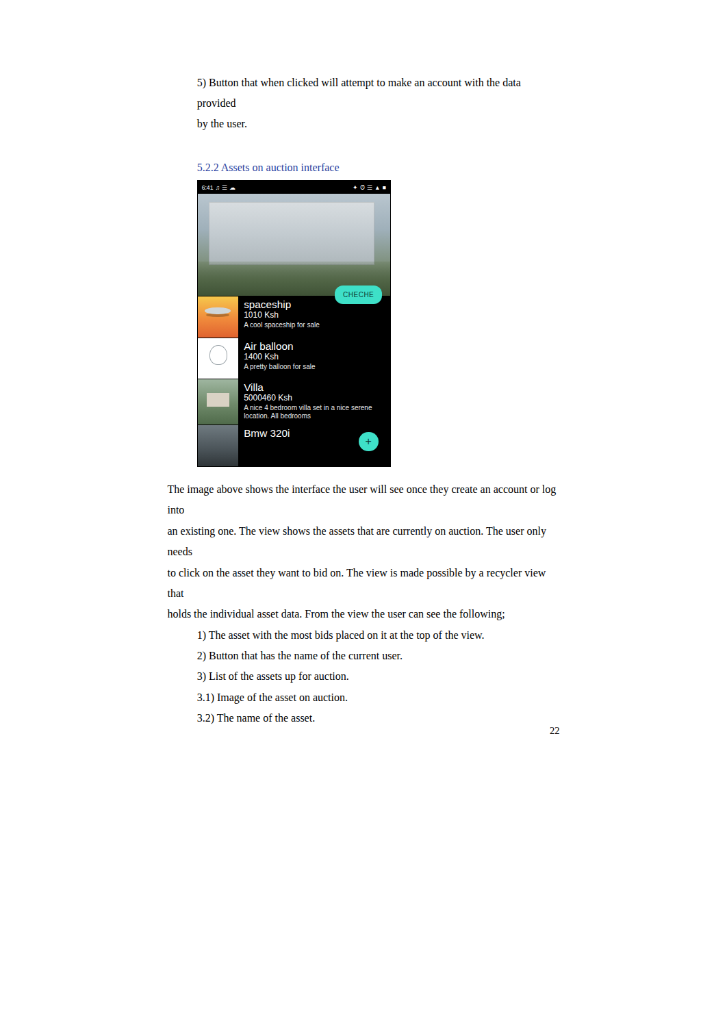5) Button that when clicked will attempt to make an account with the data provided
by the user.
5.2.2 Assets on auction interface
6:41 ♫ ☰ ☁
✦ ⏱ ☰ ▲ ■
CHECHE
spaceship
1010 Ksh
A cool spaceship for sale
Air balloon
1400 Ksh
A pretty balloon for sale
Villa
5000460 Ksh
A nice 4 bedroom villa set in a nice serene location. All bedrooms
Bmw 320i
+
The image above shows the interface the user will see once they create an account or log into
an existing one. The view shows the assets that are currently on auction. The user only needs
to click on the asset they want to bid on. The view is made possible by a recycler view that
holds the individual asset data. From the view the user can see the following;
1) The asset with the most bids placed on it at the top of the view.
2) Button that has the name of the current user.
3) List of the assets up for auction.
3.1) Image of the asset on auction.
3.2) The name of the asset.
22